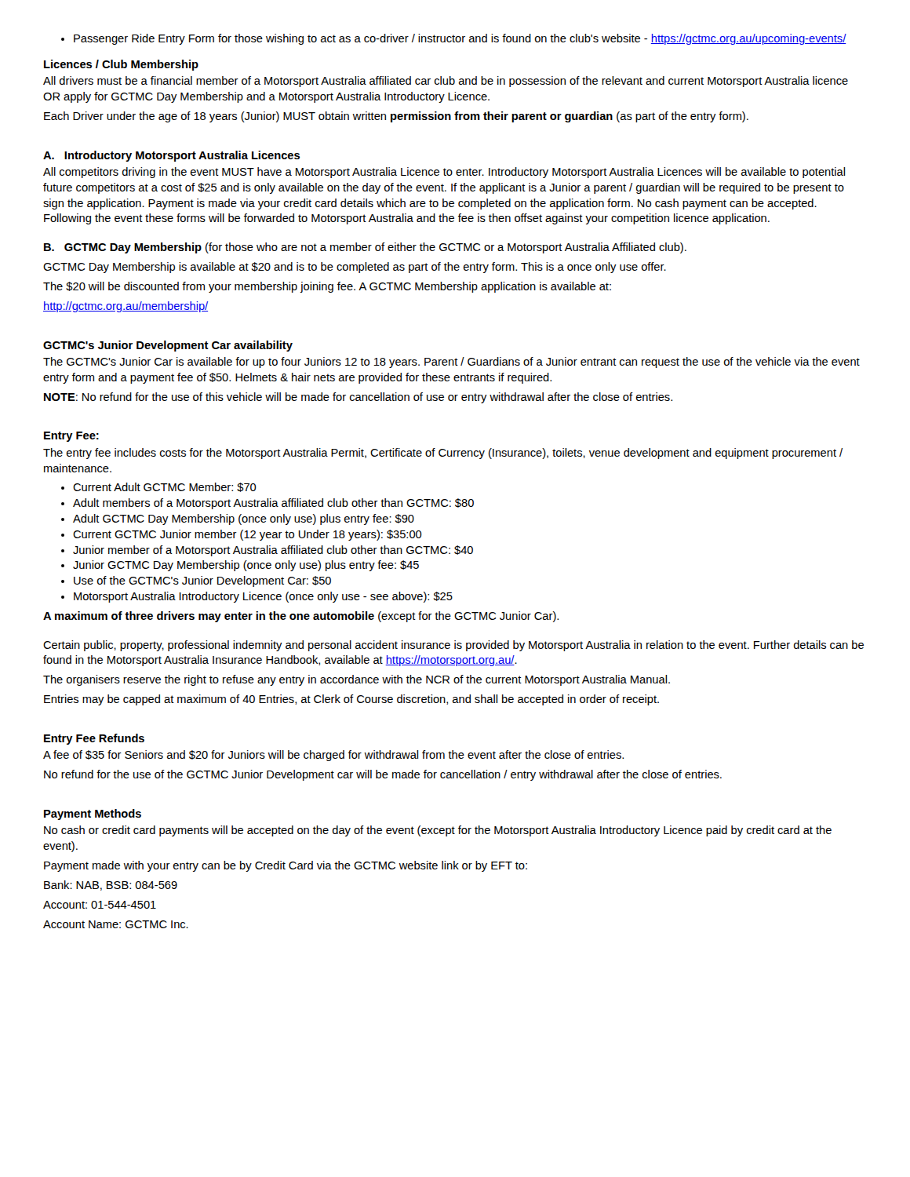Passenger Ride Entry Form for those wishing to act as a co-driver / instructor and is found on the club's website - https://gctmc.org.au/upcoming-events/
Licences / Club Membership
All drivers must be a financial member of a Motorsport Australia affiliated car club and be in possession of the relevant and current Motorsport Australia licence OR apply for GCTMC Day Membership and a Motorsport Australia Introductory Licence.
Each Driver under the age of 18 years (Junior) MUST obtain written permission from their parent or guardian (as part of the entry form).
A. Introductory Motorsport Australia Licences
All competitors driving in the event MUST have a Motorsport Australia Licence to enter. Introductory Motorsport Australia Licences will be available to potential future competitors at a cost of $25 and is only available on the day of the event. If the applicant is a Junior a parent / guardian will be required to be present to sign the application. Payment is made via your credit card details which are to be completed on the application form. No cash payment can be accepted. Following the event these forms will be forwarded to Motorsport Australia and the fee is then offset against your competition licence application.
B. GCTMC Day Membership (for those who are not a member of either the GCTMC or a Motorsport Australia Affiliated club).
GCTMC Day Membership is available at $20 and is to be completed as part of the entry form. This is a once only use offer.
The $20 will be discounted from your membership joining fee. A GCTMC Membership application is available at:
http://gctmc.org.au/membership/
GCTMC's Junior Development Car availability
The GCTMC's Junior Car is available for up to four Juniors 12 to 18 years. Parent / Guardians of a Junior entrant can request the use of the vehicle via the event entry form and a payment fee of $50. Helmets & hair nets are provided for these entrants if required.
NOTE: No refund for the use of this vehicle will be made for cancellation of use or entry withdrawal after the close of entries.
Entry Fee:
The entry fee includes costs for the Motorsport Australia Permit, Certificate of Currency (Insurance), toilets, venue development and equipment procurement / maintenance.
Current Adult GCTMC Member: $70
Adult members of a Motorsport Australia affiliated club other than GCTMC: $80
Adult GCTMC Day Membership (once only use) plus entry fee: $90
Current GCTMC Junior member (12 year to Under 18 years): $35:00
Junior member of a Motorsport Australia affiliated club other than GCTMC: $40
Junior GCTMC Day Membership (once only use) plus entry fee: $45
Use of the GCTMC's Junior Development Car: $50
Motorsport Australia Introductory Licence (once only use - see above): $25
A maximum of three drivers may enter in the one automobile (except for the GCTMC Junior Car).
Certain public, property, professional indemnity and personal accident insurance is provided by Motorsport Australia in relation to the event. Further details can be found in the Motorsport Australia Insurance Handbook, available at https://motorsport.org.au/.
The organisers reserve the right to refuse any entry in accordance with the NCR of the current Motorsport Australia Manual.
Entries may be capped at maximum of 40 Entries, at Clerk of Course discretion, and shall be accepted in order of receipt.
Entry Fee Refunds
A fee of $35 for Seniors and $20 for Juniors will be charged for withdrawal from the event after the close of entries.
No refund for the use of the GCTMC Junior Development car will be made for cancellation / entry withdrawal after the close of entries.
Payment Methods
No cash or credit card payments will be accepted on the day of the event (except for the Motorsport Australia Introductory Licence paid by credit card at the event).
Payment made with your entry can be by Credit Card via the GCTMC website link or by EFT to:
Bank: NAB, BSB: 084-569
Account: 01-544-4501
Account Name: GCTMC Inc.